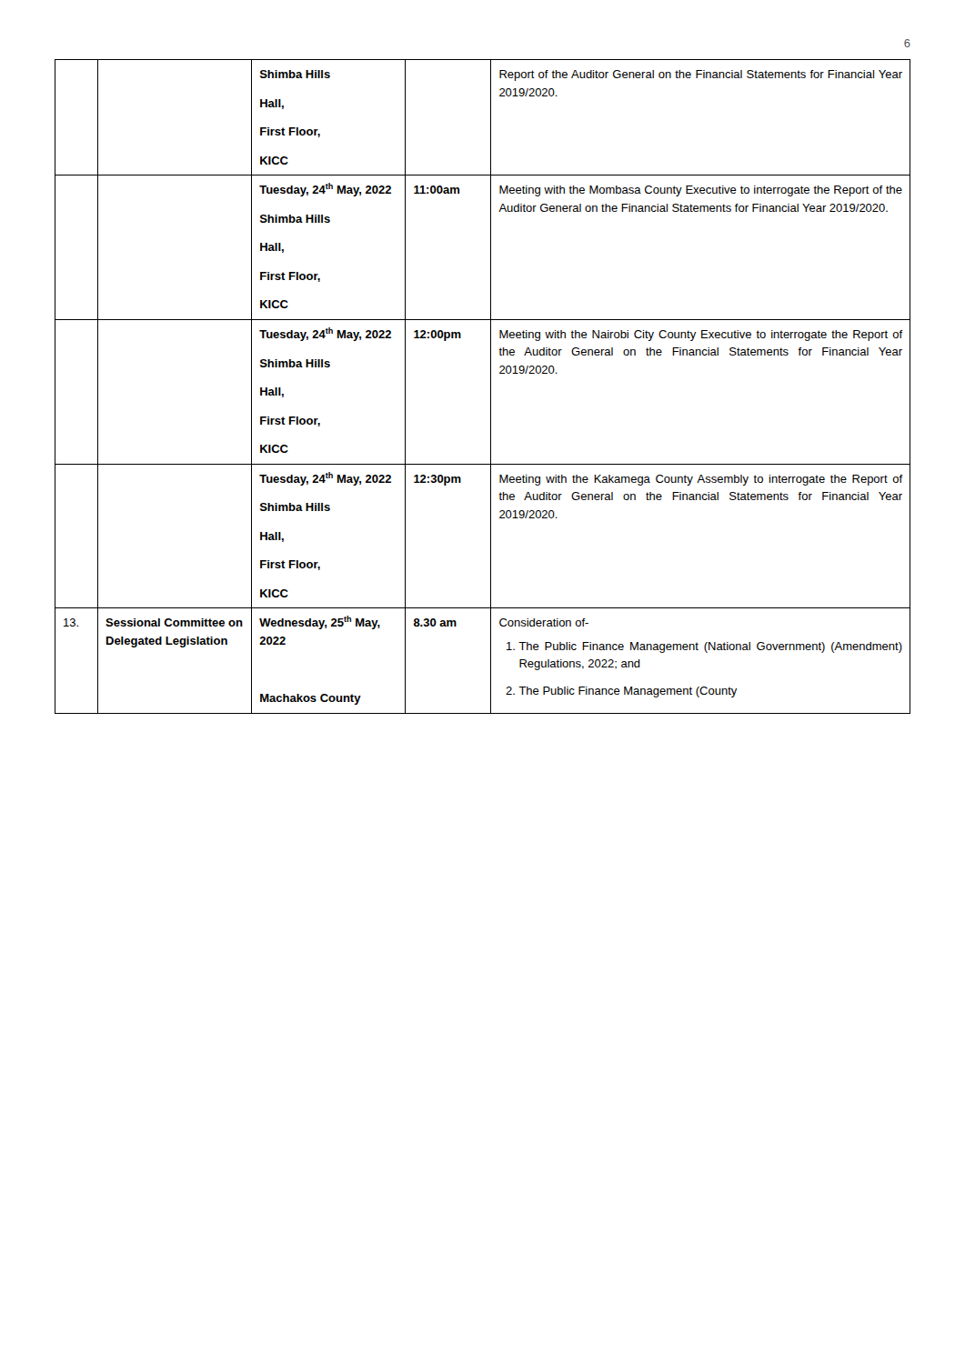6
| | | Shimba Hills Hall, First Floor, KICC | | Report of the Auditor General on the Financial Statements for Financial Year 2019/2020. |
| | | Tuesday, 24 th May, 2022 Shimba Hills Hall, First Floor, KICC | 11:00am | Meeting with the Mombasa County Executive to interrogate the Report of the Auditor General on the Financial Statements for Financial Year 2019/2020. |
| | | Tuesday, 24 th May, 2022 Shimba Hills Hall, First Floor, KICC | 12:00pm | Meeting with the Nairobi City County Executive to interrogate the Report of the Auditor General on the Financial Statements for Financial Year 2019/2020. |
| | | Tuesday, 24 th May, 2022 Shimba Hills Hall, First Floor, KICC | 12:30pm | Meeting with the Kakamega County Assembly to interrogate the Report of the Auditor General on the Financial Statements for Financial Year 2019/2020. |
| 13. | Sessional Committee on Delegated Legislation | Wednesday, 25 th May, 2022 Machakos County | 8.30 am | Consideration of- The Public Finance Management (National Government) (Amendment) Regulations, 2022; and The Public Finance Management (County |